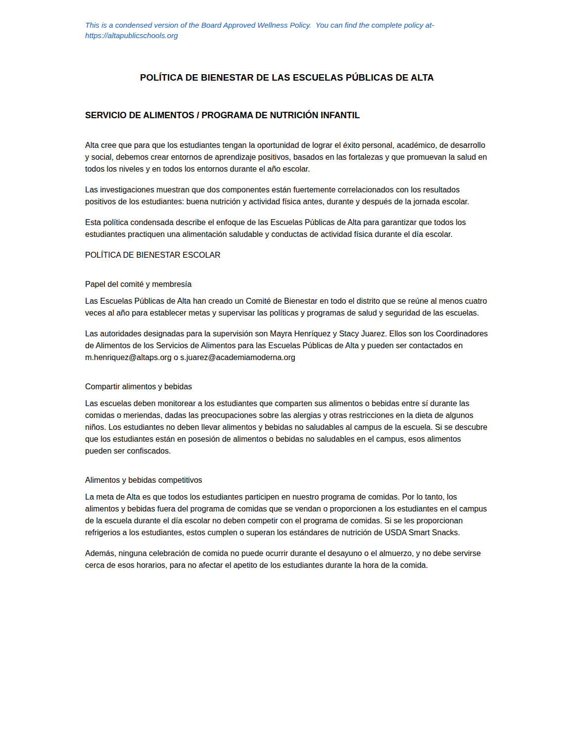This is a condensed version of the Board Approved Wellness Policy. You can find the complete policy at-
https://altapublicschools.org
POLÍTICA DE BIENESTAR DE LAS ESCUELAS PÚBLICAS DE ALTA
SERVICIO DE ALIMENTOS / PROGRAMA DE NUTRICIÓN INFANTIL
Alta cree que para que los estudiantes tengan la oportunidad de lograr el éxito personal, académico, de desarrollo y social, debemos crear entornos de aprendizaje positivos, basados en las fortalezas y que promuevan la salud en todos los niveles y en todos los entornos durante el año escolar.
Las investigaciones muestran que dos componentes están fuertemente correlacionados con los resultados positivos de los estudiantes: buena nutrición y actividad física antes, durante y después de la jornada escolar.
Esta política condensada describe el enfoque de las Escuelas Públicas de Alta para garantizar que todos los estudiantes practiquen una alimentación saludable y conductas de actividad física durante el día escolar.
POLÍTICA DE BIENESTAR ESCOLAR
Papel del comité y membresía
Las Escuelas Públicas de Alta han creado un Comité de Bienestar en todo el distrito que se reúne al menos cuatro veces al año para establecer metas y supervisar las políticas y programas de salud y seguridad de las escuelas.
Las autoridades designadas para la supervisión son Mayra Henríquez y Stacy Juarez. Ellos son los Coordinadores de Alimentos de los Servicios de Alimentos para las Escuelas Públicas de Alta y pueden ser contactados en m.henriquez@altaps.org o s.juarez@academiamoderna.org
Compartir alimentos y bebidas
Las escuelas deben monitorear a los estudiantes que comparten sus alimentos o bebidas entre sí durante las comidas o meriendas, dadas las preocupaciones sobre las alergias y otras restricciones en la dieta de algunos niños. Los estudiantes no deben llevar alimentos y bebidas no saludables al campus de la escuela. Si se descubre que los estudiantes están en posesión de alimentos o bebidas no saludables en el campus, esos alimentos pueden ser confiscados.
Alimentos y bebidas competitivos
La meta de Alta es que todos los estudiantes participen en nuestro programa de comidas. Por lo tanto, los alimentos y bebidas fuera del programa de comidas que se vendan o proporcionen a los estudiantes en el campus de la escuela durante el día escolar no deben competir con el programa de comidas. Si se les proporcionan refrigerios a los estudiantes, estos cumplen o superan los estándares de nutrición de USDA Smart Snacks.
Además, ninguna celebración de comida no puede ocurrir durante el desayuno o el almuerzo, y no debe servirse cerca de esos horarios, para no afectar el apetito de los estudiantes durante la hora de la comida.